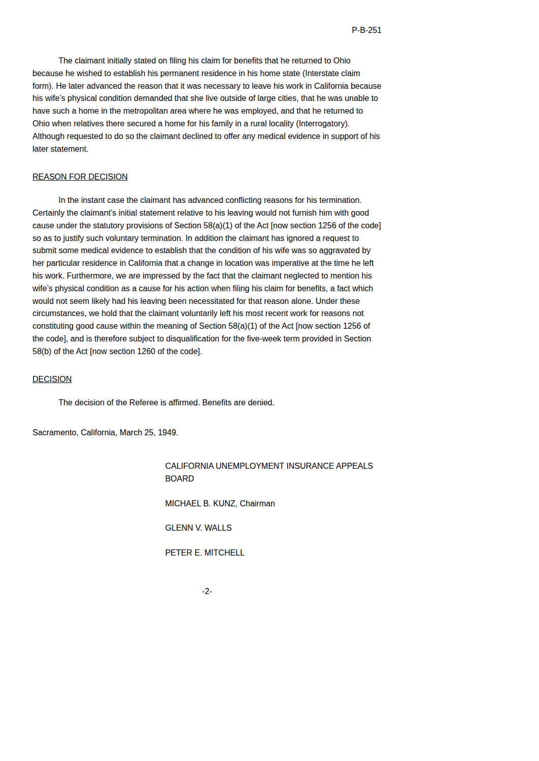P-B-251
The claimant initially stated on filing his claim for benefits that he returned to Ohio because he wished to establish his permanent residence in his home state (Interstate claim form). He later advanced the reason that it was necessary to leave his work in California because his wife’s physical condition demanded that she live outside of large cities, that he was unable to have such a home in the metropolitan area where he was employed, and that he returned to Ohio when relatives there secured a home for his family in a rural locality (Interrogatory). Although requested to do so the claimant declined to offer any medical evidence in support of his later statement.
REASON FOR DECISION
In the instant case the claimant has advanced conflicting reasons for his termination. Certainly the claimant’s initial statement relative to his leaving would not furnish him with good cause under the statutory provisions of Section 58(a)(1) of the Act [now section 1256 of the code] so as to justify such voluntary termination. In addition the claimant has ignored a request to submit some medical evidence to establish that the condition of his wife was so aggravated by her particular residence in California that a change in location was imperative at the time he left his work. Furthermore, we are impressed by the fact that the claimant neglected to mention his wife’s physical condition as a cause for his action when filing his claim for benefits, a fact which would not seem likely had his leaving been necessitated for that reason alone. Under these circumstances, we hold that the claimant voluntarily left his most recent work for reasons not constituting good cause within the meaning of Section 58(a)(1) of the Act [now section 1256 of the code], and is therefore subject to disqualification for the five-week term provided in Section 58(b) of the Act [now section 1260 of the code].
DECISION
The decision of the Referee is affirmed. Benefits are denied.
Sacramento, California, March 25, 1949.
CALIFORNIA UNEMPLOYMENT INSURANCE APPEALS BOARD
MICHAEL B. KUNZ, Chairman
GLENN V. WALLS
PETER E. MITCHELL
-2-